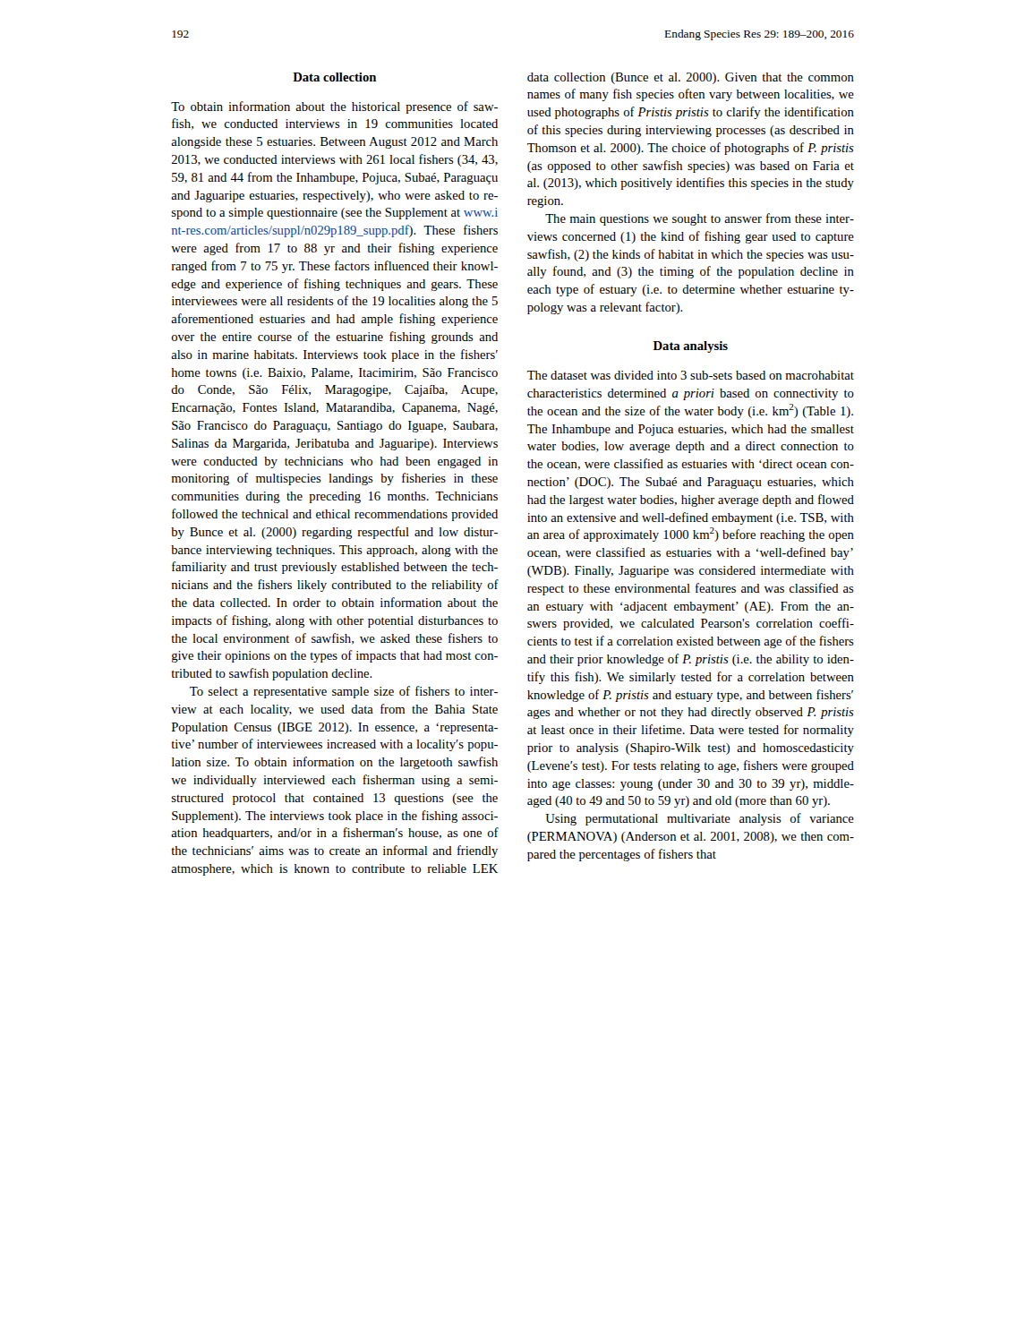192 Endang Species Res 29: 189–200, 2016
Data collection
To obtain information about the historical presence of sawfish, we conducted interviews in 19 communities located alongside these 5 estuaries. Between August 2012 and March 2013, we conducted interviews with 261 local fishers (34, 43, 59, 81 and 44 from the Inhambupe, Pojuca, Subaé, Paraguaçu and Jaguaripe estuaries, respectively), who were asked to respond to a simple questionnaire (see the Supplement at www.int-res.com/articles/suppl/n029p189_supp.pdf). These fishers were aged from 17 to 88 yr and their fishing experience ranged from 7 to 75 yr. These factors influenced their knowledge and experience of fishing techniques and gears. These interviewees were all residents of the 19 localities along the 5 aforementioned estuaries and had ample fishing experience over the entire course of the estuarine fishing grounds and also in marine habitats. Interviews took place in the fishers′ home towns (i.e. Baixio, Palame, Itacimirim, São Francisco do Conde, São Félix, Maragogipe, Cajaíba, Acupe, Encarnação, Fontes Island, Matarandiba, Capanema, Nagé, São Francisco do Paraguaçu, Santiago do Iguape, Saubara, Salinas da Margarida, Jeribatuba and Jaguaripe). Interviews were conducted by technicians who had been engaged in monitoring of multispecies landings by fisheries in these communities during the preceding 16 months. Technicians followed the technical and ethical recommendations provided by Bunce et al. (2000) regarding respectful and low disturbance interviewing techniques. This approach, along with the familiarity and trust previously established between the technicians and the fishers likely contributed to the reliability of the data collected. In order to obtain information about the impacts of fishing, along with other potential disturbances to the local environment of sawfish, we asked these fishers to give their opinions on the types of impacts that had most contributed to sawfish population decline.
To select a representative sample size of fishers to interview at each locality, we used data from the Bahia State Population Census (IBGE 2012). In essence, a ‘representative’ number of interviewees increased with a locality′s population size. To obtain information on the largetooth sawfish we individually interviewed each fisherman using a semi-structured protocol that contained 13 questions (see the Supplement). The interviews took place in the fishing association headquarters, and/or in a fisherman′s house, as one of the technicians′ aims was to create an informal and friendly atmosphere, which is known to contribute to reliable LEK data collection (Bunce et al. 2000). Given that the common names of many fish species often vary between localities, we used photographs of Pristis pristis to clarify the identification of this species during interviewing processes (as described in Thomson et al. 2000). The choice of photographs of P. pristis (as opposed to other sawfish species) was based on Faria et al. (2013), which positively identifies this species in the study region.
The main questions we sought to answer from these interviews concerned (1) the kind of fishing gear used to capture sawfish, (2) the kinds of habitat in which the species was usually found, and (3) the timing of the population decline in each type of estuary (i.e. to determine whether estuarine typology was a relevant factor).
Data analysis
The dataset was divided into 3 sub-sets based on macrohabitat characteristics determined a priori based on connectivity to the ocean and the size of the water body (i.e. km2) (Table 1). The Inhambupe and Pojuca estuaries, which had the smallest water bodies, low average depth and a direct connection to the ocean, were classified as estuaries with ‘direct ocean connection’ (DOC). The Subaé and Paraguaçu estuaries, which had the largest water bodies, higher average depth and flowed into an extensive and well-defined embayment (i.e. TSB, with an area of approximately 1000 km2) before reaching the open ocean, were classified as estuaries with a ‘well-defined bay’ (WDB). Finally, Jaguaripe was considered intermediate with respect to these environmental features and was classified as an estuary with ‘adjacent embayment’ (AE). From the answers provided, we calculated Pearson's correlation coefficients to test if a correlation existed between age of the fishers and their prior knowledge of P. pristis (i.e. the ability to identify this fish). We similarly tested for a correlation between knowledge of P. pristis and estuary type, and between fishers′ ages and whether or not they had directly observed P. pristis at least once in their lifetime. Data were tested for normality prior to analysis (Shapiro-Wilk test) and homoscedasticity (Levene′s test). For tests relating to age, fishers were grouped into age classes: young (under 30 and 30 to 39 yr), middle-aged (40 to 49 and 50 to 59 yr) and old (more than 60 yr).
Using permutational multivariate analysis of variance (PERMANOVA) (Anderson et al. 2001, 2008), we then compared the percentages of fishers that